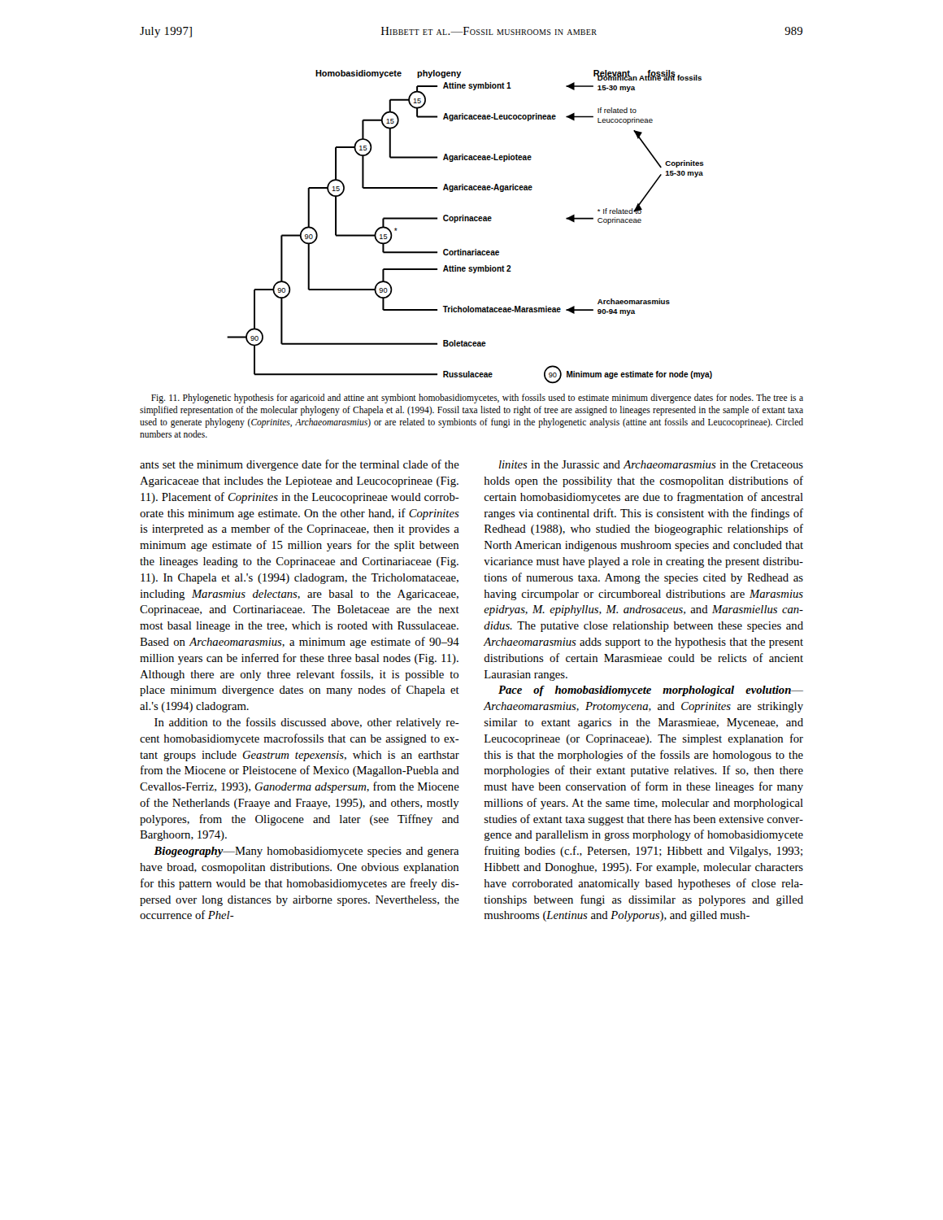July 1997] Hibbett et al.—Fossil mushrooms in amber 989
Homobasidiomycete phylogeny Relevant fossils 15 15 15 15 15 * 90 90 90 90 Attine symbiont 1 Agaricaceae-Leucocoprineae Agaricaceae-Lepioteae Agaricaceae-Agariceae Coprinaceae Cortinariaceae Attine symbiont 2 Tricholomataceae-Marasmieae Boletaceae Russulaceae Dominican Attine ant fossils 15-30 mya If related to Leucocoprineae Coprinites 15-30 mya * If related to Coprinaceae Archaeomarasmius 90-94 mya 90 Minimum age estimate for node (mya)
Fig. 11. Phylogenetic hypothesis for agaricoid and attine ant symbiont homobasidiomycetes, with fossils used to estimate minimum divergence dates for nodes. The tree is a simplified representation of the molecular phylogeny of Chapela et al. (1994). Fossil taxa listed to right of tree are assigned to lineages represented in the sample of extant taxa used to generate phylogeny (Coprinites, Archaeomarasmius) or are related to symbionts of fungi in the phylogenetic analysis (attine ant fossils and Leucocoprineae). Circled numbers at nodes.
ants set the minimum divergence date for the terminal clade of the Agaricaceae that includes the Lepioteae and Leucocoprineae (Fig. 11). Placement of Coprinites in the Leucocoprineae would corroborate this minimum age estimate. On the other hand, if Coprinites is interpreted as a member of the Coprinaceae, then it provides a minimum age estimate of 15 million years for the split between the lineages leading to the Coprinaceae and Cortinariaceae (Fig. 11). In Chapela et al.'s (1994) cladogram, the Tricholomataceae, including Marasmius delectans, are basal to the Agaricaceae, Coprinaceae, and Cortinariaceae. The Boletaceae are the next most basal lineage in the tree, which is rooted with Russulaceae. Based on Archaeomarasmius, a minimum age estimate of 90–94 million years can be inferred for these three basal nodes (Fig. 11). Although there are only three relevant fossils, it is possible to place minimum divergence dates on many nodes of Chapela et al.'s (1994) cladogram.
In addition to the fossils discussed above, other relatively recent homobasidiomycete macrofossils that can be assigned to extant groups include Geastrum tepexensis, which is an earthstar from the Miocene or Pleistocene of Mexico (Magallon-Puebla and Cevallos-Ferriz, 1993), Ganoderma adspersum, from the Miocene of the Netherlands (Fraaye and Fraaye, 1995), and others, mostly polypores, from the Oligocene and later (see Tiffney and Barghoorn, 1974).
Biogeography—Many homobasidiomycete species and genera have broad, cosmopolitan distributions. One obvious explanation for this pattern would be that homobasidiomycetes are freely dispersed over long distances by airborne spores. Nevertheless, the occurrence of Phel-
linites in the Jurassic and Archaeomarasmius in the Cretaceous holds open the possibility that the cosmopolitan distributions of certain homobasidiomycetes are due to fragmentation of ancestral ranges via continental drift. This is consistent with the findings of Redhead (1988), who studied the biogeographic relationships of North American indigenous mushroom species and concluded that vicariance must have played a role in creating the present distributions of numerous taxa. Among the species cited by Redhead as having circumpolar or circumboreal distributions are Marasmius epidryas, M. epiphyllus, M. androsaceus, and Marasmiellus candidus. The putative close relationship between these species and Archaeomarasmius adds support to the hypothesis that the present distributions of certain Marasmieae could be relicts of ancient Laurasian ranges.
Pace of homobasidiomycete morphological evolution—Archaeomarasmius, Protomycena, and Coprinites are strikingly similar to extant agarics in the Marasmieae, Myceneae, and Leucocoprineae (or Coprinaceae). The simplest explanation for this is that the morphologies of the fossils are homologous to the morphologies of their extant putative relatives. If so, then there must have been conservation of form in these lineages for many millions of years. At the same time, molecular and morphological studies of extant taxa suggest that there has been extensive convergence and parallelism in gross morphology of homobasidiomycete fruiting bodies (c.f., Petersen, 1971; Hibbett and Vilgalys, 1993; Hibbett and Donoghue, 1995). For example, molecular characters have corroborated anatomically based hypotheses of close relationships between fungi as dissimilar as polypores and gilled mushrooms (Lentinus and Polyporus), and gilled mush-